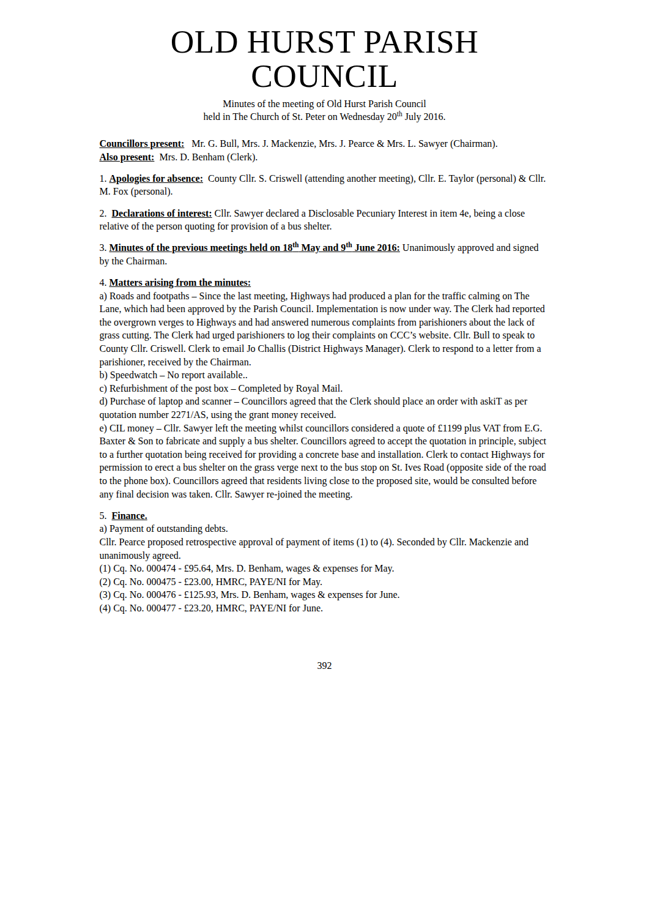OLD HURST PARISH COUNCIL
Minutes of the meeting of Old Hurst Parish Council
held in The Church of St. Peter on Wednesday 20th July 2016.
Councillors present: Mr. G. Bull, Mrs. J. Mackenzie, Mrs. J. Pearce & Mrs. L. Sawyer (Chairman).
Also present: Mrs. D. Benham (Clerk).
1. Apologies for absence: County Cllr. S. Criswell (attending another meeting), Cllr. E. Taylor (personal) & Cllr. M. Fox (personal).
2. Declarations of interest: Cllr. Sawyer declared a Disclosable Pecuniary Interest in item 4e, being a close relative of the person quoting for provision of a bus shelter.
3. Minutes of the previous meetings held on 18th May and 9th June 2016: Unanimously approved and signed by the Chairman.
4. Matters arising from the minutes:
a) Roads and footpaths – Since the last meeting, Highways had produced a plan for the traffic calming on The Lane, which had been approved by the Parish Council. Implementation is now under way. The Clerk had reported the overgrown verges to Highways and had answered numerous complaints from parishioners about the lack of grass cutting. The Clerk had urged parishioners to log their complaints on CCC’s website. Cllr. Bull to speak to County Cllr. Criswell. Clerk to email Jo Challis (District Highways Manager). Clerk to respond to a letter from a parishioner, received by the Chairman.
b) Speedwatch – No report available..
c) Refurbishment of the post box – Completed by Royal Mail.
d) Purchase of laptop and scanner – Councillors agreed that the Clerk should place an order with askiT as per quotation number 2271/AS, using the grant money received.
e) CIL money – Cllr. Sawyer left the meeting whilst councillors considered a quote of £1199 plus VAT from E.G. Baxter & Son to fabricate and supply a bus shelter. Councillors agreed to accept the quotation in principle, subject to a further quotation being received for providing a concrete base and installation. Clerk to contact Highways for permission to erect a bus shelter on the grass verge next to the bus stop on St. Ives Road (opposite side of the road to the phone box). Councillors agreed that residents living close to the proposed site, would be consulted before any final decision was taken. Cllr. Sawyer re-joined the meeting.
5. Finance.
a) Payment of outstanding debts.
Cllr. Pearce proposed retrospective approval of payment of items (1) to (4). Seconded by Cllr. Mackenzie and unanimously agreed.
(1) Cq. No. 000474 - £95.64, Mrs. D. Benham, wages & expenses for May.
(2) Cq. No. 000475 - £23.00, HMRC, PAYE/NI for May.
(3) Cq. No. 000476 - £125.93, Mrs. D. Benham, wages & expenses for June.
(4) Cq. No. 000477 - £23.20, HMRC, PAYE/NI for June.
392